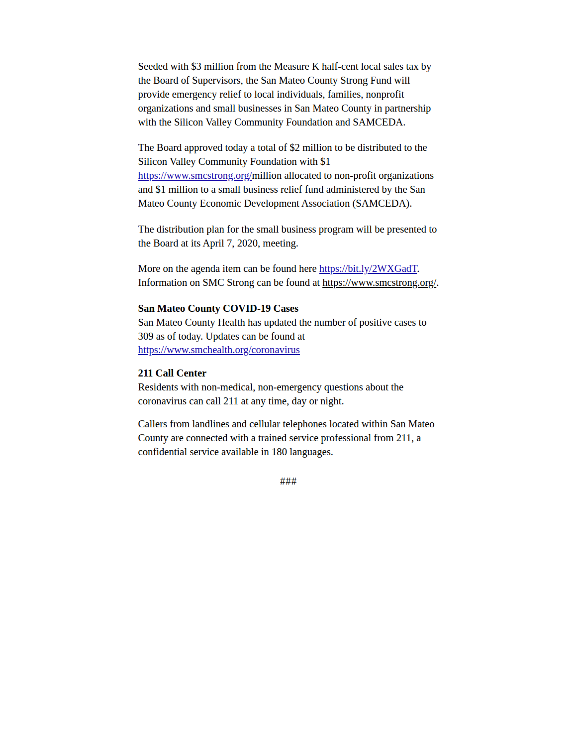Seeded with $3 million from the Measure K half-cent local sales tax by the Board of Supervisors, the San Mateo County Strong Fund will provide emergency relief to local individuals, families, nonprofit organizations and small businesses in San Mateo County in partnership with the Silicon Valley Community Foundation and SAMCEDA.
The Board approved today a total of $2 million to be distributed to the Silicon Valley Community Foundation with $1 https://www.smcstrong.org/million allocated to non-profit organizations and $1 million to a small business relief fund administered by the San Mateo County Economic Development Association (SAMCEDA).
The distribution plan for the small business program will be presented to the Board at its April 7, 2020, meeting.
More on the agenda item can be found here https://bit.ly/2WXGadT. Information on SMC Strong can be found at https://www.smcstrong.org/.
San Mateo County COVID-19 Cases
San Mateo County Health has updated the number of positive cases to 309 as of today. Updates can be found at https://www.smchealth.org/coronavirus
211 Call Center
Residents with non-medical, non-emergency questions about the coronavirus can call 211 at any time, day or night.
Callers from landlines and cellular telephones located within San Mateo County are connected with a trained service professional from 211, a confidential service available in 180 languages.
###